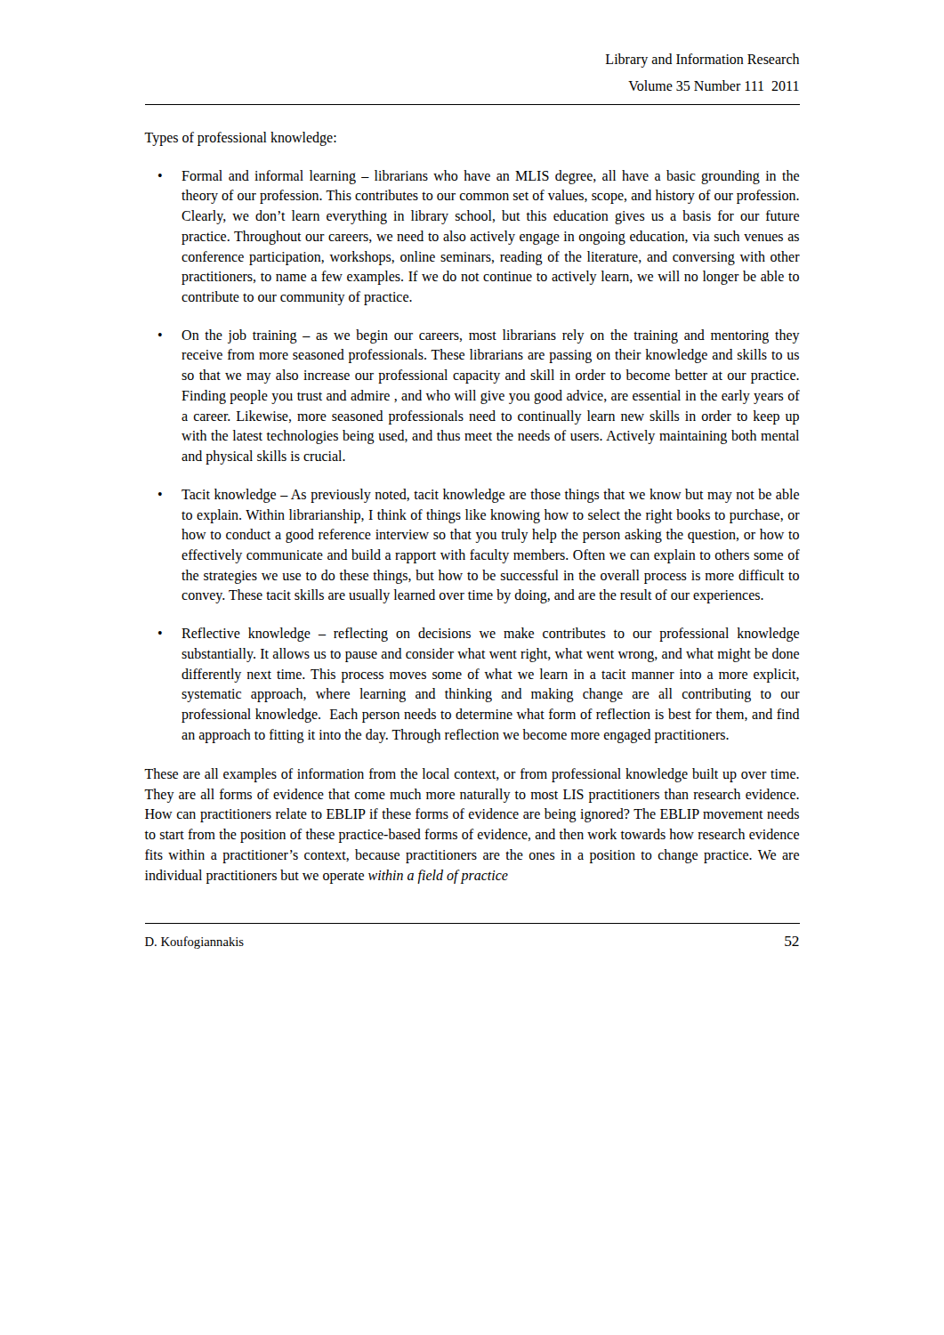Library and Information Research Volume 35 Number 111 2011
Types of professional knowledge:
Formal and informal learning – librarians who have an MLIS degree, all have a basic grounding in the theory of our profession. This contributes to our common set of values, scope, and history of our profession. Clearly, we don’t learn everything in library school, but this education gives us a basis for our future practice. Throughout our careers, we need to also actively engage in ongoing education, via such venues as conference participation, workshops, online seminars, reading of the literature, and conversing with other practitioners, to name a few examples. If we do not continue to actively learn, we will no longer be able to contribute to our community of practice.
On the job training – as we begin our careers, most librarians rely on the training and mentoring they receive from more seasoned professionals. These librarians are passing on their knowledge and skills to us so that we may also increase our professional capacity and skill in order to become better at our practice. Finding people you trust and admire , and who will give you good advice, are essential in the early years of a career. Likewise, more seasoned professionals need to continually learn new skills in order to keep up with the latest technologies being used, and thus meet the needs of users. Actively maintaining both mental and physical skills is crucial.
Tacit knowledge – As previously noted, tacit knowledge are those things that we know but may not be able to explain. Within librarianship, I think of things like knowing how to select the right books to purchase, or how to conduct a good reference interview so that you truly help the person asking the question, or how to effectively communicate and build a rapport with faculty members. Often we can explain to others some of the strategies we use to do these things, but how to be successful in the overall process is more difficult to convey. These tacit skills are usually learned over time by doing, and are the result of our experiences.
Reflective knowledge – reflecting on decisions we make contributes to our professional knowledge substantially. It allows us to pause and consider what went right, what went wrong, and what might be done differently next time. This process moves some of what we learn in a tacit manner into a more explicit, systematic approach, where learning and thinking and making change are all contributing to our professional knowledge. Each person needs to determine what form of reflection is best for them, and find an approach to fitting it into the day. Through reflection we become more engaged practitioners.
These are all examples of information from the local context, or from professional knowledge built up over time. They are all forms of evidence that come much more naturally to most LIS practitioners than research evidence. How can practitioners relate to EBLIP if these forms of evidence are being ignored? The EBLIP movement needs to start from the position of these practice-based forms of evidence, and then work towards how research evidence fits within a practitioner’s context, because practitioners are the ones in a position to change practice. We are individual practitioners but we operate within a field of practice
D. Koufogiannakis 52